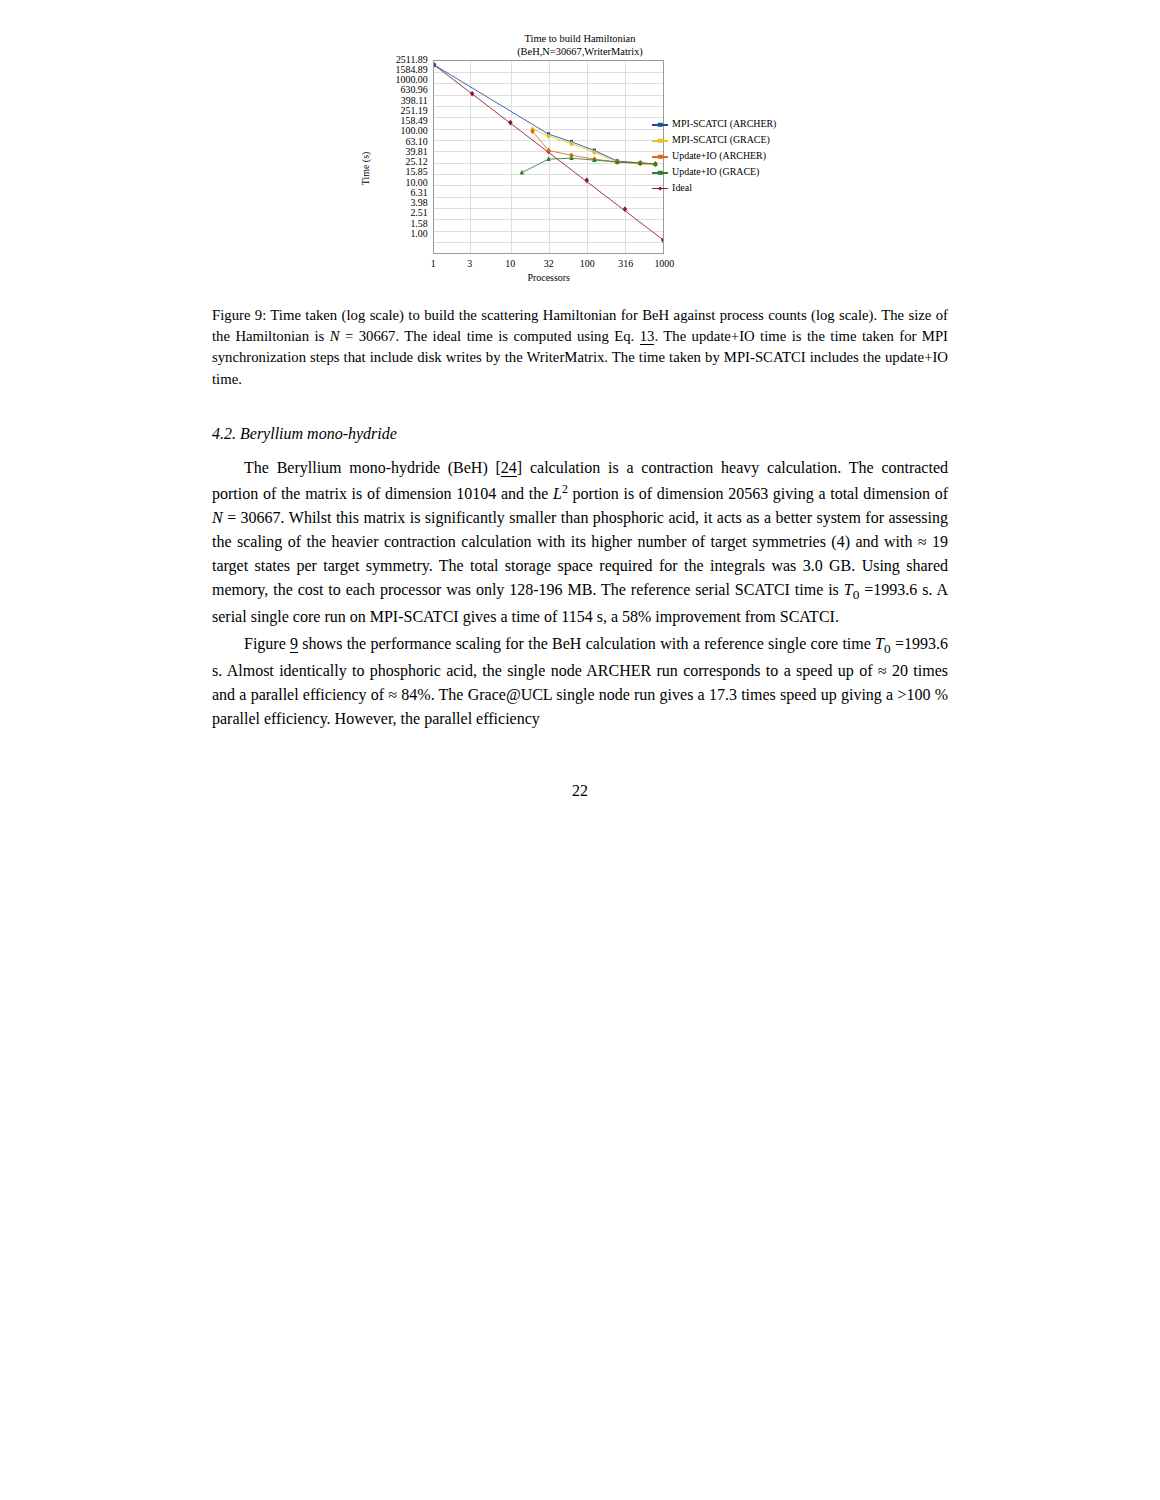Time to build Hamiltonian
(BeH,N=30667,WriterMatrix)
2511.89 1584.89 1000.00 630.96 398.11 251.19 158.49 100.00 63.10 39.81 25.12 15.85 10.00 6.31 3.98 2.51 1.58 1.00
Time (s)
1 3 10 32 100 316 1000
Processors
MPI-SCATCI (ARCHER)
MPI-SCATCI (GRACE)
Update+IO (ARCHER)
Update+IO (GRACE)
Ideal
Figure 9: Time taken (log scale) to build the scattering Hamiltonian for BeH against process counts (log scale). The size of the Hamiltonian is N = 30667. The ideal time is computed using Eq. 13. The update+IO time is the time taken for MPI synchronization steps that include disk writes by the WriterMatrix. The time taken by MPI-SCATCI includes the update+IO time.
4.2. Beryllium mono-hydride
The Beryllium mono-hydride (BeH) [24] calculation is a contraction heavy calculation. The contracted portion of the matrix is of dimension 10104 and the L2 portion is of dimension 20563 giving a total dimension of N = 30667. Whilst this matrix is significantly smaller than phosphoric acid, it acts as a better system for assessing the scaling of the heavier contraction calculation with its higher number of target symmetries (4) and with ≈ 19 target states per target symmetry. The total storage space required for the integrals was 3.0 GB. Using shared memory, the cost to each processor was only 128-196 MB. The reference serial SCATCI time is T0 =1993.6 s. A serial single core run on MPI-SCATCI gives a time of 1154 s, a 58% improvement from SCATCI.
Figure 9 shows the performance scaling for the BeH calculation with a reference single core time T0 =1993.6 s. Almost identically to phosphoric acid, the single node ARCHER run corresponds to a speed up of ≈ 20 times and a parallel efficiency of ≈ 84%. The Grace@UCL single node run gives a 17.3 times speed up giving a >100 % parallel efficiency. However, the parallel efficiency
22